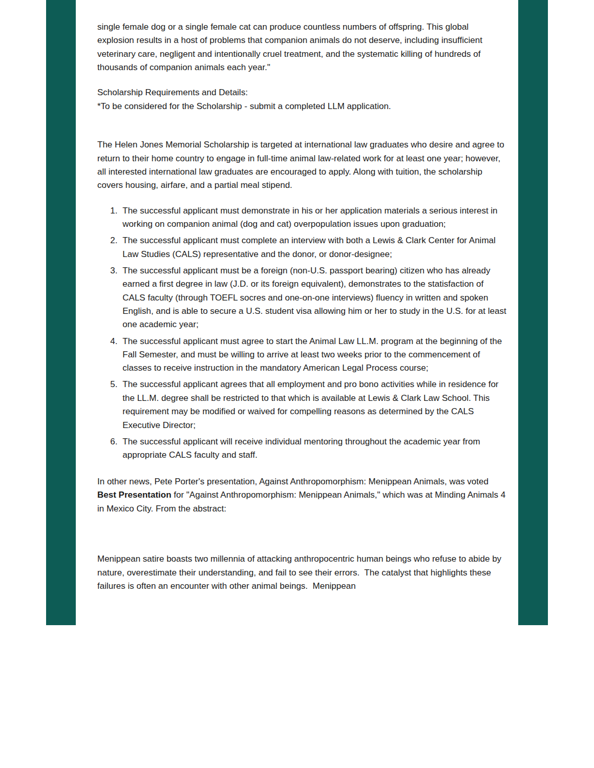single female dog or a single female cat can produce countless numbers of offspring. This global explosion results in a host of problems that companion animals do not deserve, including insufficient veterinary care, negligent and intentionally cruel treatment, and the systematic killing of hundreds of thousands of companion animals each year."
Scholarship Requirements and Details:
*To be considered for the Scholarship - submit a completed LLM application.
The Helen Jones Memorial Scholarship is targeted at international law graduates who desire and agree to return to their home country to engage in full-time animal law-related work for at least one year; however, all interested international law graduates are encouraged to apply. Along with tuition, the scholarship covers housing, airfare, and a partial meal stipend.
The successful applicant must demonstrate in his or her application materials a serious interest in working on companion animal (dog and cat) overpopulation issues upon graduation;
The successful applicant must complete an interview with both a Lewis & Clark Center for Animal Law Studies (CALS) representative and the donor, or donor-designee;
The successful applicant must be a foreign (non-U.S. passport bearing) citizen who has already earned a first degree in law (J.D. or its foreign equivalent), demonstrates to the statisfaction of CALS faculty (through TOEFL socres and one-on-one interviews) fluency in written and spoken English, and is able to secure a U.S. student visa allowing him or her to study in the U.S. for at least one academic year;
The successful applicant must agree to start the Animal Law LL.M. program at the beginning of the Fall Semester, and must be willing to arrive at least two weeks prior to the commencement of classes to receive instruction in the mandatory American Legal Process course;
The successful applicant agrees that all employment and pro bono activities while in residence for the LL.M. degree shall be restricted to that which is available at Lewis & Clark Law School. This requirement may be modified or waived for compelling reasons as determined by the CALS Executive Director;
The successful applicant will receive individual mentoring throughout the academic year from appropriate CALS faculty and staff.
In other news, Pete Porter's presentation, Against Anthropomorphism: Menippean Animals, was voted Best Presentation for "Against Anthropomorphism: Menippean Animals," which was at Minding Animals 4 in Mexico City. From the abstract:
Menippean satire boasts two millennia of attacking anthropocentric human beings who refuse to abide by nature, overestimate their understanding, and fail to see their errors. The catalyst that highlights these failures is often an encounter with other animal beings. Menippean